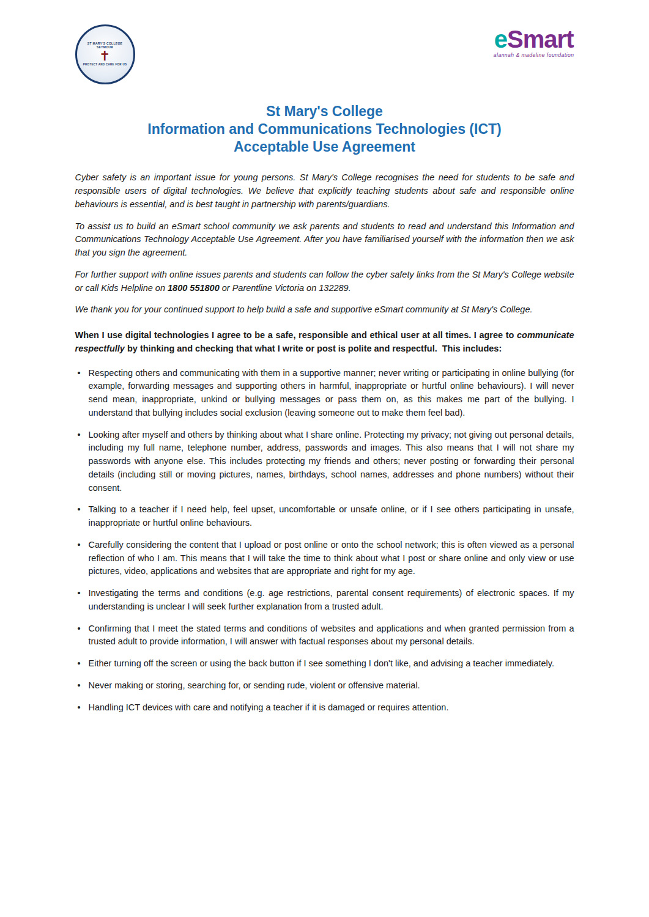St Mary's College Seymour
✝
Protect and Care for Us
eSmart
alannah & madeline foundation
St Mary's College Information and Communications Technologies (ICT) Acceptable Use Agreement
Cyber safety is an important issue for young persons. St Mary's College recognises the need for students to be safe and responsible users of digital technologies. We believe that explicitly teaching students about safe and responsible online behaviours is essential, and is best taught in partnership with parents/guardians.
To assist us to build an eSmart school community we ask parents and students to read and understand this Information and Communications Technology Acceptable Use Agreement. After you have familiarised yourself with the information then we ask that you sign the agreement.
For further support with online issues parents and students can follow the cyber safety links from the St Mary's College website or call Kids Helpline on 1800 551800 or Parentline Victoria on 132289.
We thank you for your continued support to help build a safe and supportive eSmart community at St Mary's College.
When I use digital technologies I agree to be a safe, responsible and ethical user at all times. I agree to communicate respectfully by thinking and checking that what I write or post is polite and respectful. This includes:
Respecting others and communicating with them in a supportive manner; never writing or participating in online bullying (for example, forwarding messages and supporting others in harmful, inappropriate or hurtful online behaviours). I will never send mean, inappropriate, unkind or bullying messages or pass them on, as this makes me part of the bullying. I understand that bullying includes social exclusion (leaving someone out to make them feel bad).
Looking after myself and others by thinking about what I share online. Protecting my privacy; not giving out personal details, including my full name, telephone number, address, passwords and images. This also means that I will not share my passwords with anyone else. This includes protecting my friends and others; never posting or forwarding their personal details (including still or moving pictures, names, birthdays, school names, addresses and phone numbers) without their consent.
Talking to a teacher if I need help, feel upset, uncomfortable or unsafe online, or if I see others participating in unsafe, inappropriate or hurtful online behaviours.
Carefully considering the content that I upload or post online or onto the school network; this is often viewed as a personal reflection of who I am. This means that I will take the time to think about what I post or share online and only view or use pictures, video, applications and websites that are appropriate and right for my age.
Investigating the terms and conditions (e.g. age restrictions, parental consent requirements) of electronic spaces. If my understanding is unclear I will seek further explanation from a trusted adult.
Confirming that I meet the stated terms and conditions of websites and applications and when granted permission from a trusted adult to provide information, I will answer with factual responses about my personal details.
Either turning off the screen or using the back button if I see something I don't like, and advising a teacher immediately.
Never making or storing, searching for, or sending rude, violent or offensive material.
Handling ICT devices with care and notifying a teacher if it is damaged or requires attention.